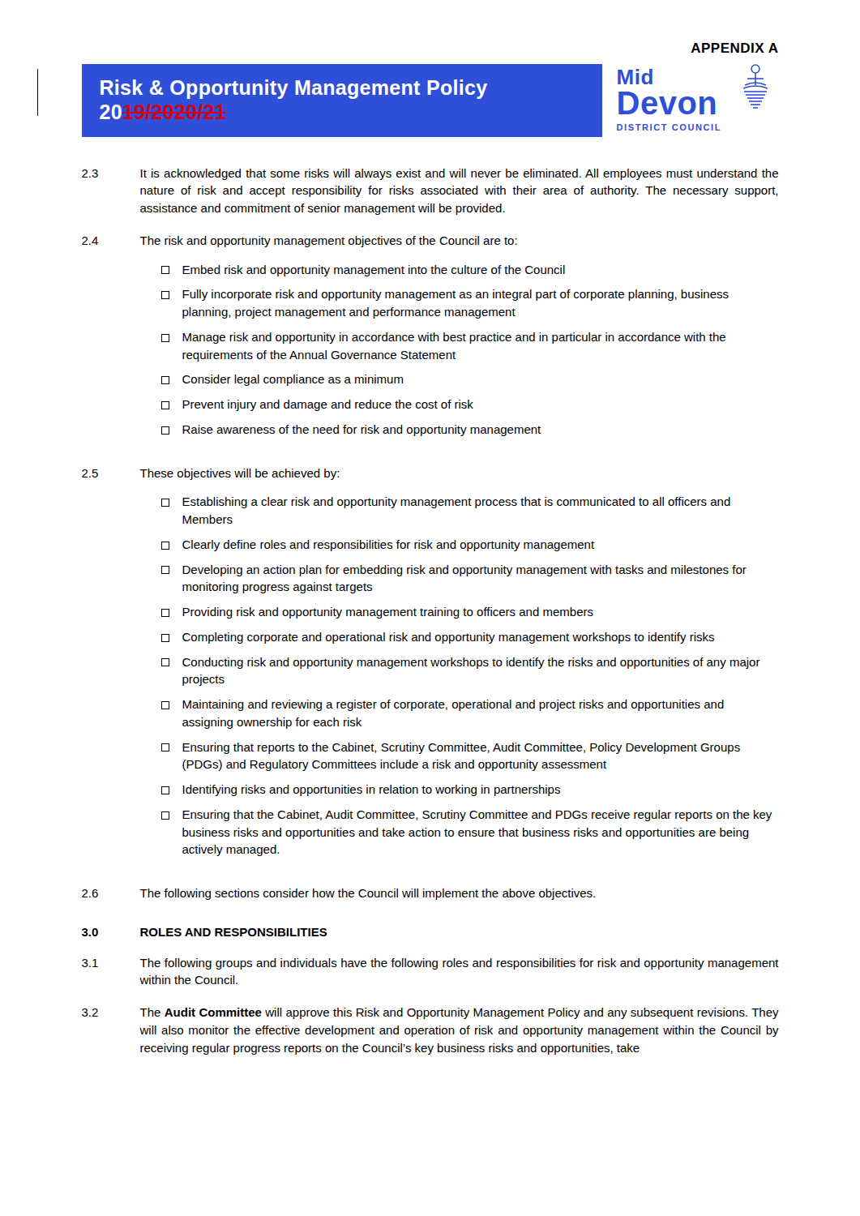APPENDIX A
Risk & Opportunity Management Policy 2019/2020/21
Mid Devon DISTRICT COUNCIL
2.3
It is acknowledged that some risks will always exist and will never be eliminated. All employees must understand the nature of risk and accept responsibility for risks associated with their area of authority. The necessary support, assistance and commitment of senior management will be provided.
2.4
The risk and opportunity management objectives of the Council are to:
Embed risk and opportunity management into the culture of the Council
Fully incorporate risk and opportunity management as an integral part of corporate planning, business planning, project management and performance management
Manage risk and opportunity in accordance with best practice and in particular in accordance with the requirements of the Annual Governance Statement
Consider legal compliance as a minimum
Prevent injury and damage and reduce the cost of risk
Raise awareness of the need for risk and opportunity management
2.5
These objectives will be achieved by:
Establishing a clear risk and opportunity management process that is communicated to all officers and Members
Clearly define roles and responsibilities for risk and opportunity management
Developing an action plan for embedding risk and opportunity management with tasks and milestones for monitoring progress against targets
Providing risk and opportunity management training to officers and members
Completing corporate and operational risk and opportunity management workshops to identify risks
Conducting risk and opportunity management workshops to identify the risks and opportunities of any major projects
Maintaining and reviewing a register of corporate, operational and project risks and opportunities and assigning ownership for each risk
Ensuring that reports to the Cabinet, Scrutiny Committee, Audit Committee, Policy Development Groups (PDGs) and Regulatory Committees include a risk and opportunity assessment
Identifying risks and opportunities in relation to working in partnerships
Ensuring that the Cabinet, Audit Committee, Scrutiny Committee and PDGs receive regular reports on the key business risks and opportunities and take action to ensure that business risks and opportunities are being actively managed.
2.6
The following sections consider how the Council will implement the above objectives.
3.0
ROLES AND RESPONSIBILITIES
3.1
The following groups and individuals have the following roles and responsibilities for risk and opportunity management within the Council.
3.2
The Audit Committee will approve this Risk and Opportunity Management Policy and any subsequent revisions. They will also monitor the effective development and operation of risk and opportunity management within the Council by receiving regular progress reports on the Council’s key business risks and opportunities, take